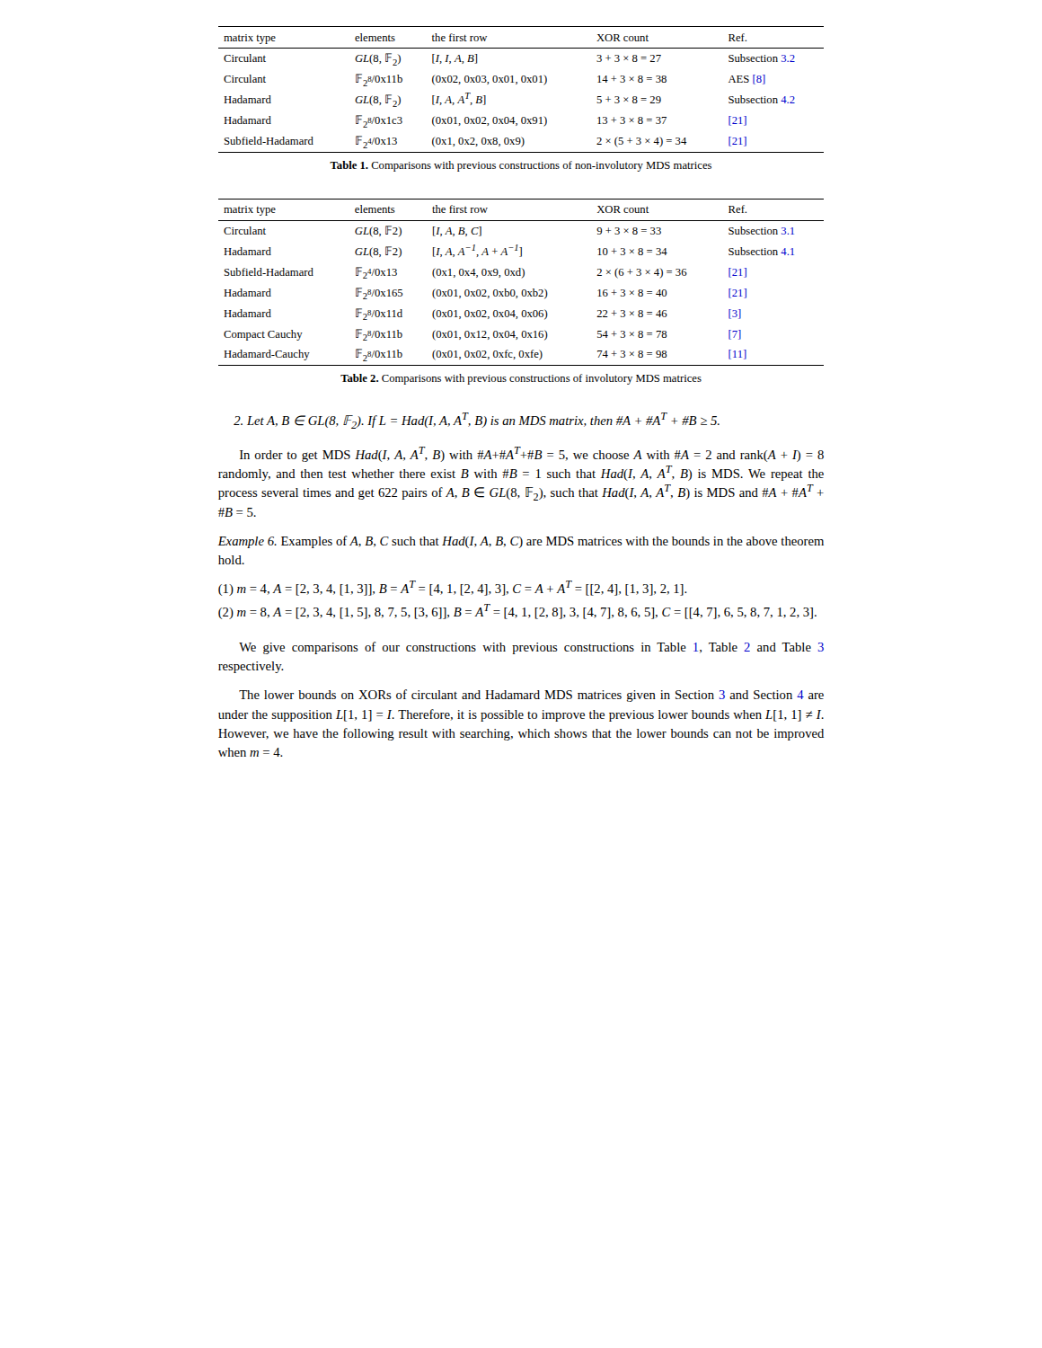| matrix type | elements | the first row | XOR count | Ref. |
| --- | --- | --- | --- | --- |
| Circulant | GL (8, 𝔽 2 ) | [ I , I , A , B ] | 3 + 3 × 8 = 27 | Subsection 3.2 |
| Circulant | 𝔽 2 8 /0x11b | (0x02, 0x03, 0x01, 0x01) | 14 + 3 × 8 = 38 | AES [8] |
| Hadamard | GL (8, 𝔽 2 ) | [ I , A , A T , B ] | 5 + 3 × 8 = 29 | Subsection 4.2 |
| Hadamard | 𝔽 2 8 /0x1c3 | (0x01, 0x02, 0x04, 0x91) | 13 + 3 × 8 = 37 | [21] |
| Subfield-Hadamard | 𝔽 2 4 /0x13 | (0x1, 0x2, 0x8, 0x9) | 2 × (5 + 3 × 4) = 34 | [21] |
Table 1. Comparisons with previous constructions of non-involutory MDS matrices
| matrix type | elements | the first row | XOR count | Ref. |
| --- | --- | --- | --- | --- |
| Circulant | GL (8, 𝔽2) | [ I , A , B , C ] | 9 + 3 × 8 = 33 | Subsection 3.1 |
| Hadamard | GL (8, 𝔽2) | [ I , A , A −1 , A + A −1 ] | 10 + 3 × 8 = 34 | Subsection 4.1 |
| Subfield-Hadamard | 𝔽 2 4 /0x13 | (0x1, 0x4, 0x9, 0xd) | 2 × (6 + 3 × 4) = 36 | [21] |
| Hadamard | 𝔽 2 8 /0x165 | (0x01, 0x02, 0xb0, 0xb2) | 16 + 3 × 8 = 40 | [21] |
| Hadamard | 𝔽 2 8 /0x11d | (0x01, 0x02, 0x04, 0x06) | 22 + 3 × 8 = 46 | [3] |
| Compact Cauchy | 𝔽 2 8 /0x11b | (0x01, 0x12, 0x04, 0x16) | 54 + 3 × 8 = 78 | [7] |
| Hadamard-Cauchy | 𝔽 2 8 /0x11b | (0x01, 0x02, 0xfc, 0xfe) | 74 + 3 × 8 = 98 | [11] |
Table 2. Comparisons with previous constructions of involutory MDS matrices
2. Let A, B ∈ GL(8, 𝔽2). If L = Had(I, A, AT, B) is an MDS matrix, then #A + #AT + #B ≥ 5.
In order to get MDS Had(I, A, AT, B) with #A+#AT+#B = 5, we choose A with #A = 2 and rank(A + I) = 8 randomly, and then test whether there exist B with #B = 1 such that Had(I, A, AT, B) is MDS. We repeat the process several times and get 622 pairs of A, B ∈ GL(8, 𝔽2), such that Had(I, A, AT, B) is MDS and #A + #AT + #B = 5.
Example 6. Examples of A, B, C such that Had(I, A, B, C) are MDS matrices with the bounds in the above theorem hold.
(1) m = 4, A = [2, 3, 4, [1, 3]], B = AT = [4, 1, [2, 4], 3], C = A + AT = [[2, 4], [1, 3], 2, 1].
(2) m = 8, A = [2, 3, 4, [1, 5], 8, 7, 5, [3, 6]], B = AT = [4, 1, [2, 8], 3, [4, 7], 8, 6, 5], C = [[4, 7], 6, 5, 8, 7, 1, 2, 3].
We give comparisons of our constructions with previous constructions in Table 1, Table 2 and Table 3 respectively.
The lower bounds on XORs of circulant and Hadamard MDS matrices given in Section 3 and Section 4 are under the supposition L[1, 1] = I. Therefore, it is possible to improve the previous lower bounds when L[1, 1] ≠ I. However, we have the following result with searching, which shows that the lower bounds can not be improved when m = 4.